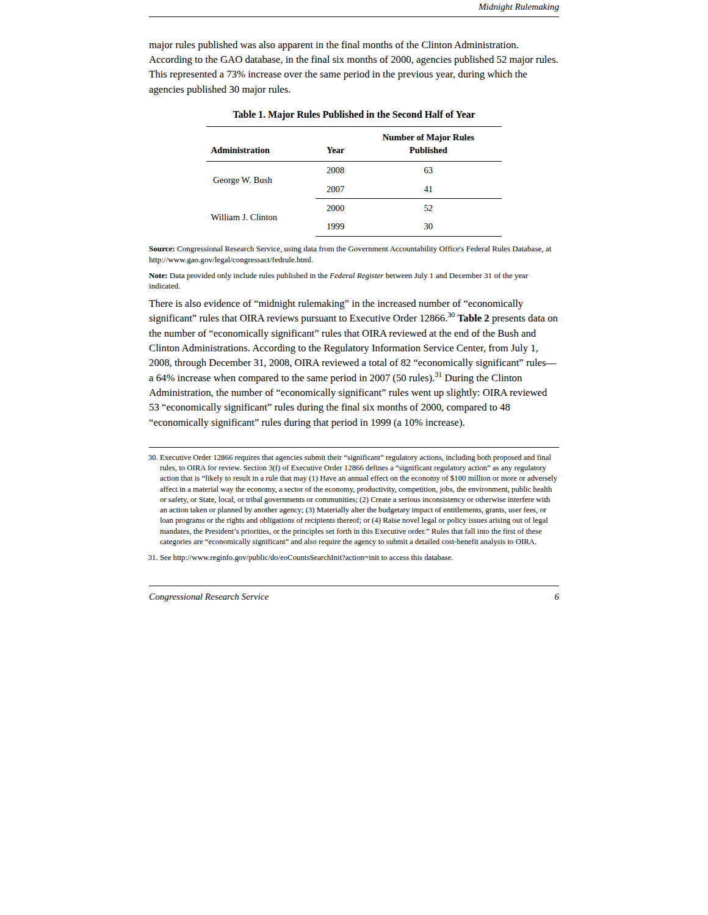Midnight Rulemaking
major rules published was also apparent in the final months of the Clinton Administration. According to the GAO database, in the final six months of 2000, agencies published 52 major rules. This represented a 73% increase over the same period in the previous year, during which the agencies published 30 major rules.
Table 1. Major Rules Published in the Second Half of Year
| Administration | Year | Number of Major Rules Published |
| --- | --- | --- |
| George W. Bush | 2008 | 63 |
| 2007 | 41 |
| William J. Clinton | 2000 | 52 |
| 1999 | 30 |
Source: Congressional Research Service, using data from the Government Accountability Office's Federal Rules Database, at http://www.gao.gov/legal/congressact/fedrule.html.
Note: Data provided only include rules published in the Federal Register between July 1 and December 31 of the year indicated.
There is also evidence of “midnight rulemaking” in the increased number of “economically significant” rules that OIRA reviews pursuant to Executive Order 12866.30 Table 2 presents data on the number of “economically significant” rules that OIRA reviewed at the end of the Bush and Clinton Administrations. According to the Regulatory Information Service Center, from July 1, 2008, through December 31, 2008, OIRA reviewed a total of 82 “economically significant” rules—a 64% increase when compared to the same period in 2007 (50 rules).31 During the Clinton Administration, the number of “economically significant” rules went up slightly: OIRA reviewed 53 “economically significant” rules during the final six months of 2000, compared to 48 “economically significant” rules during that period in 1999 (a 10% increase).
Executive Order 12866 requires that agencies submit their “significant” regulatory actions, including both proposed and final rules, to OIRA for review. Section 3(f) of Executive Order 12866 defines a “significant regulatory action” as any regulatory action that is “likely to result in a rule that may (1) Have an annual effect on the economy of $100 million or more or adversely affect in a material way the economy, a sector of the economy, productivity, competition, jobs, the environment, public health or safety, or State, local, or tribal governments or communities; (2) Create a serious inconsistency or otherwise interfere with an action taken or planned by another agency; (3) Materially alter the budgetary impact of entitlements, grants, user fees, or loan programs or the rights and obligations of recipients thereof; or (4) Raise novel legal or policy issues arising out of legal mandates, the President’s priorities, or the principles set forth in this Executive order.” Rules that fall into the first of these categories are “economically significant” and also require the agency to submit a detailed cost-benefit analysis to OIRA.
See http://www.reginfo.gov/public/do/eoCountsSearchInit?action=init to access this database.
Congressional Research Service 6